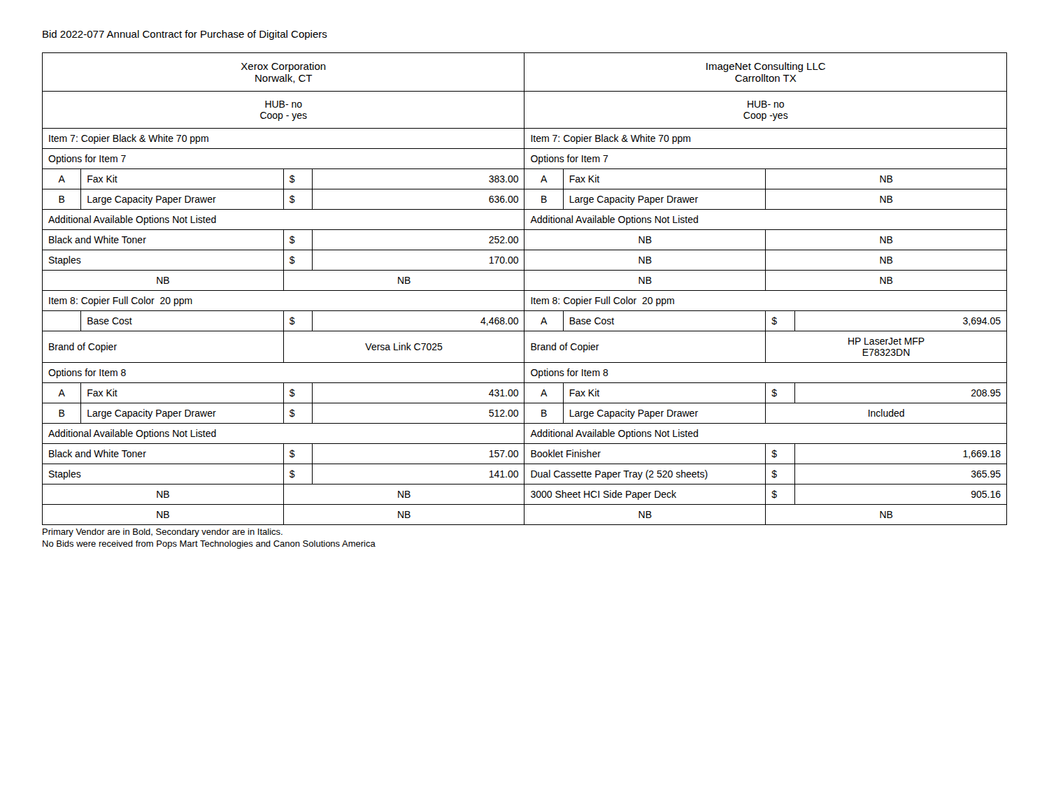Bid 2022-077 Annual Contract for Purchase of Digital Copiers
| Xerox Corporation Norwalk, CT | ImageNet Consulting LLC Carrollton TX |
| HUB- no Coop - yes | HUB- no Coop -yes |
| Item 7: Copier Black & White 70 ppm | Item 7: Copier Black & White 70 ppm |
| Options for Item 7 | Options for Item 7 |
| A | Fax Kit | $ | 383.00 | A | Fax Kit | NB |
| B | Large Capacity Paper Drawer | $ | 636.00 | B | Large Capacity Paper Drawer | NB |
| Additional Available Options Not Listed | Additional Available Options Not Listed |
| Black and White Toner | $ | 252.00 | NB | NB |
| Staples | $ | 170.00 | NB | NB |
| NB | NB | NB | NB |
| Item 8: Copier Full Color 20 ppm | Item 8: Copier Full Color 20 ppm |
| | Base Cost | $ | 4,468.00 | A | Base Cost | $ | 3,694.05 |
| Brand of Copier | Versa Link C7025 | Brand of Copier | HP LaserJet MFP E78323DN |
| Options for Item 8 | Options for Item 8 |
| A | Fax Kit | $ | 431.00 | A | Fax Kit | $ | 208.95 |
| B | Large Capacity Paper Drawer | $ | 512.00 | B | Large Capacity Paper Drawer | Included |
| Additional Available Options Not Listed | Additional Available Options Not Listed |
| Black and White Toner | $ | 157.00 | Booklet Finisher | $ | 1,669.18 |
| Staples | $ | 141.00 | Dual Cassette Paper Tray (2 520 sheets) | $ | 365.95 |
| NB | NB | 3000 Sheet HCI Side Paper Deck | $ | 905.16 |
| NB | NB | NB | NB |
Primary Vendor are in Bold, Secondary vendor are in Italics.
No Bids were received from Pops Mart Technologies and Canon Solutions America